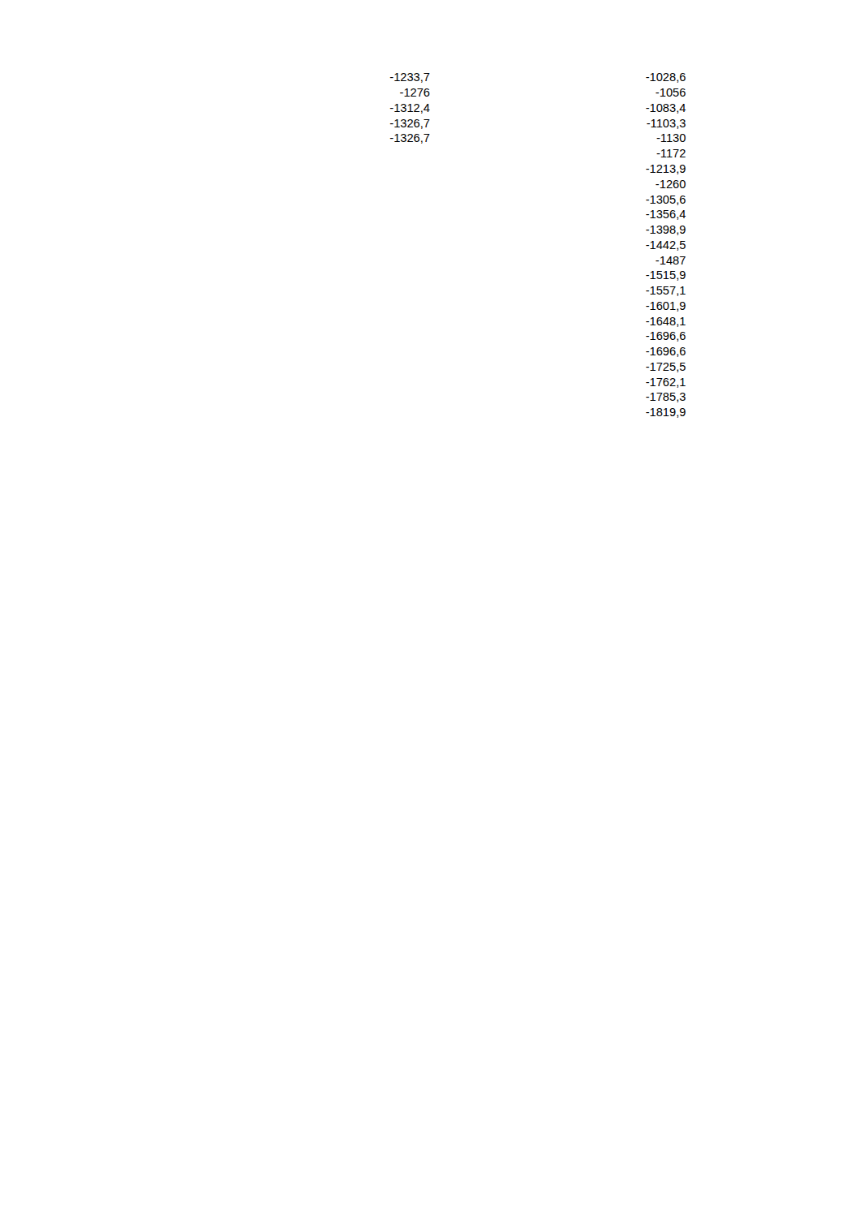| -1233,7 | -1028,6 |
| -1276 | -1056 |
| -1312,4 | -1083,4 |
| -1326,7 | -1103,3 |
| -1326,7 | -1130 |
| | -1172 |
| | -1213,9 |
| | -1260 |
| | -1305,6 |
| | -1356,4 |
| | -1398,9 |
| | -1442,5 |
| | -1487 |
| | -1515,9 |
| | -1557,1 |
| | -1601,9 |
| | -1648,1 |
| | -1696,6 |
| | -1696,6 |
| | -1725,5 |
| | -1762,1 |
| | -1785,3 |
| | -1819,9 |